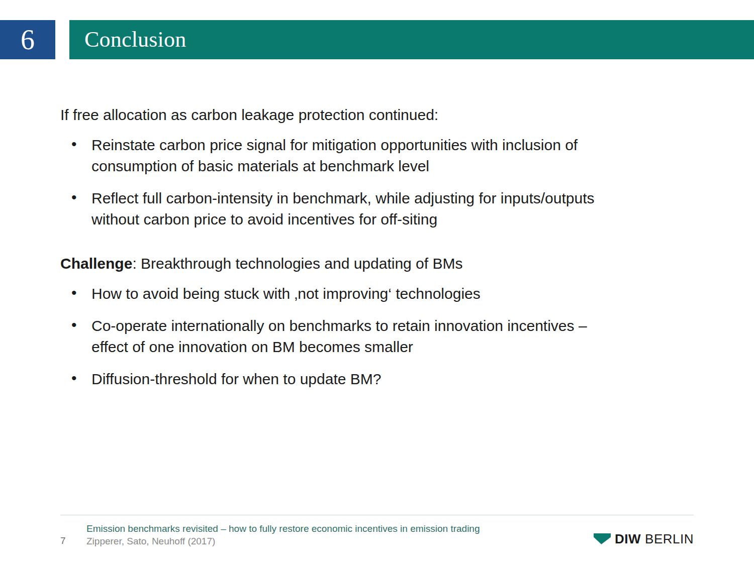6
Conclusion
If free allocation as carbon leakage protection continued:
Reinstate carbon price signal for mitigation opportunities with inclusion of consumption of basic materials at benchmark level
Reflect full carbon-intensity in benchmark, while adjusting for inputs/outputs without carbon price to avoid incentives for off-siting
Challenge: Breakthrough technologies and updating of BMs
How to avoid being stuck with ‚not improving‘ technologies
Co-operate internationally on benchmarks to retain innovation incentives – effect of one innovation on BM becomes smaller
Diffusion-threshold for when to update BM?
7
Emission benchmarks revisited – how to fully restore economic incentives in emission trading
Zipperer, Sato, Neuhoff (2017)
DIW BERLIN